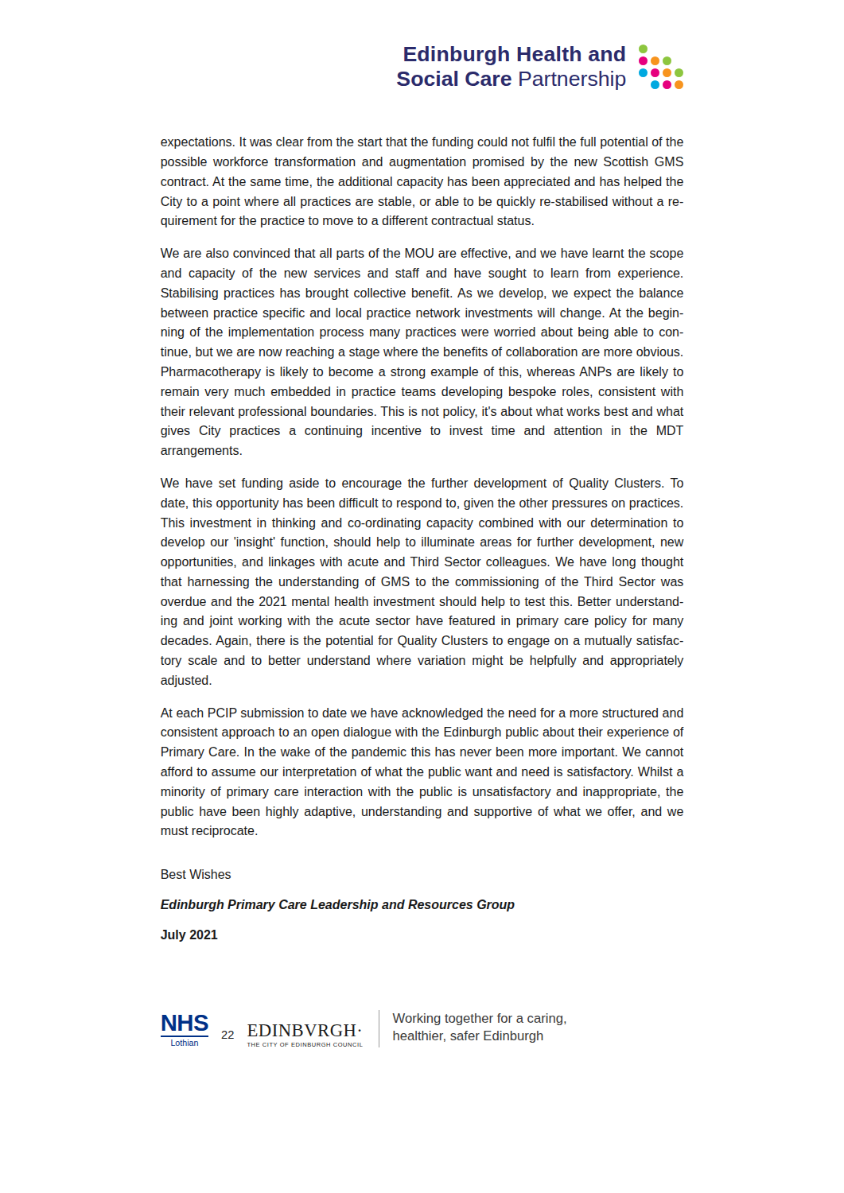Edinburgh Health and
Social Care Partnership
expectations. It was clear from the start that the funding could not fulfil the full potential of the possible workforce transformation and augmentation promised by the new Scottish GMS contract. At the same time, the additional capacity has been appreciated and has helped the City to a point where all practices are stable, or able to be quickly re-stabilised without a requirement for the practice to move to a different contractual status.
We are also convinced that all parts of the MOU are effective, and we have learnt the scope and capacity of the new services and staff and have sought to learn from experience. Stabilising practices has brought collective benefit. As we develop, we expect the balance between practice specific and local practice network investments will change. At the beginning of the implementation process many practices were worried about being able to continue, but we are now reaching a stage where the benefits of collaboration are more obvious. Pharmacotherapy is likely to become a strong example of this, whereas ANPs are likely to remain very much embedded in practice teams developing bespoke roles, consistent with their relevant professional boundaries. This is not policy, it's about what works best and what gives City practices a continuing incentive to invest time and attention in the MDT arrangements.
We have set funding aside to encourage the further development of Quality Clusters. To date, this opportunity has been difficult to respond to, given the other pressures on practices. This investment in thinking and co-ordinating capacity combined with our determination to develop our 'insight' function, should help to illuminate areas for further development, new opportunities, and linkages with acute and Third Sector colleagues. We have long thought that harnessing the understanding of GMS to the commissioning of the Third Sector was overdue and the 2021 mental health investment should help to test this. Better understanding and joint working with the acute sector have featured in primary care policy for many decades. Again, there is the potential for Quality Clusters to engage on a mutually satisfactory scale and to better understand where variation might be helpfully and appropriately adjusted.
At each PCIP submission to date we have acknowledged the need for a more structured and consistent approach to an open dialogue with the Edinburgh public about their experience of Primary Care. In the wake of the pandemic this has never been more important. We cannot afford to assume our interpretation of what the public want and need is satisfactory. Whilst a minority of primary care interaction with the public is unsatisfactory and inappropriate, the public have been highly adaptive, understanding and supportive of what we offer, and we must reciprocate.
Best Wishes
Edinburgh Primary Care Leadership and Resources Group
July 2021
NHS
Lothian
22
EDINBVRGH· THE CITY OF EDINBURGH COUNCIL
Working together for a caring,
healthier, safer Edinburgh